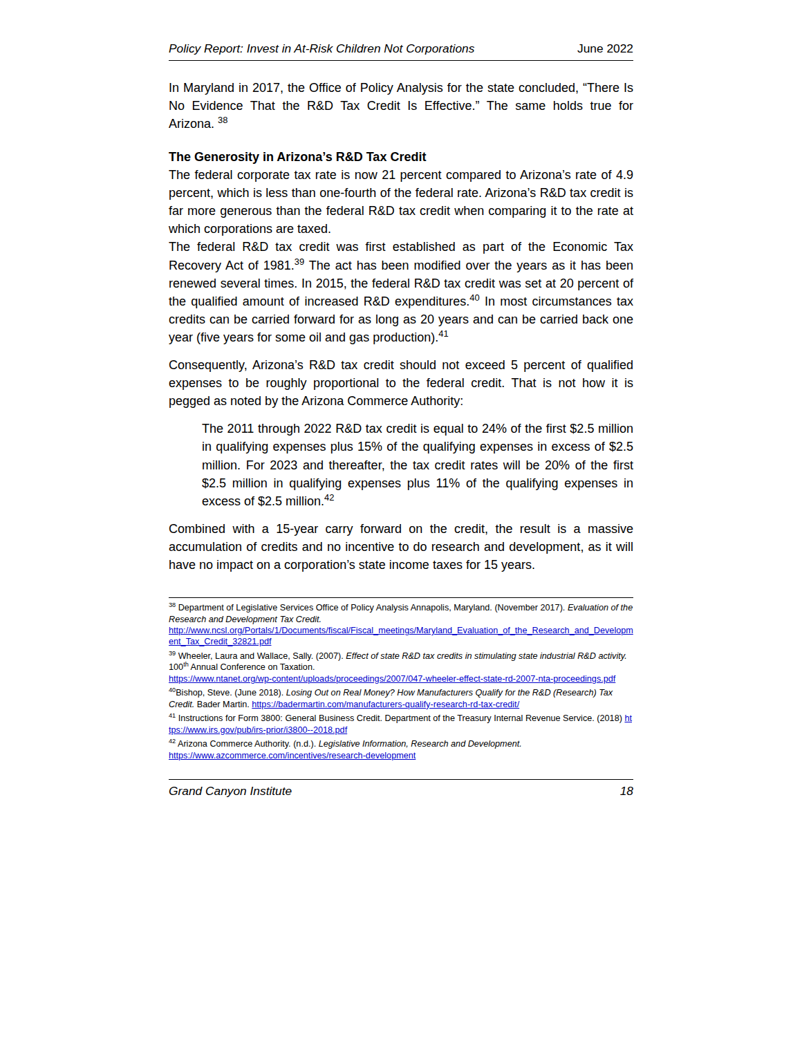Policy Report: Invest in At-Risk Children Not Corporations June 2022
In Maryland in 2017, the Office of Policy Analysis for the state concluded, “There Is No Evidence That the R&D Tax Credit Is Effective.” The same holds true for Arizona. 38
The Generosity in Arizona’s R&D Tax Credit
The federal corporate tax rate is now 21 percent compared to Arizona’s rate of 4.9 percent, which is less than one-fourth of the federal rate. Arizona’s R&D tax credit is far more generous than the federal R&D tax credit when comparing it to the rate at which corporations are taxed.
The federal R&D tax credit was first established as part of the Economic Tax Recovery Act of 1981.39 The act has been modified over the years as it has been renewed several times. In 2015, the federal R&D tax credit was set at 20 percent of the qualified amount of increased R&D expenditures.40 In most circumstances tax credits can be carried forward for as long as 20 years and can be carried back one year (five years for some oil and gas production).41
Consequently, Arizona’s R&D tax credit should not exceed 5 percent of qualified expenses to be roughly proportional to the federal credit. That is not how it is pegged as noted by the Arizona Commerce Authority:
The 2011 through 2022 R&D tax credit is equal to 24% of the first $2.5 million in qualifying expenses plus 15% of the qualifying expenses in excess of $2.5 million. For 2023 and thereafter, the tax credit rates will be 20% of the first $2.5 million in qualifying expenses plus 11% of the qualifying expenses in excess of $2.5 million.42
Combined with a 15-year carry forward on the credit, the result is a massive accumulation of credits and no incentive to do research and development, as it will have no impact on a corporation’s state income taxes for 15 years.
38 Department of Legislative Services Office of Policy Analysis Annapolis, Maryland. (November 2017). Evaluation of the Research and Development Tax Credit.
http://www.ncsl.org/Portals/1/Documents/fiscal/Fiscal_meetings/Maryland_Evaluation_of_the_Research_and_Development_Tax_Credit_32821.pdf
39 Wheeler, Laura and Wallace, Sally. (2007). Effect of state R&D tax credits in stimulating state industrial R&D activity. 100th Annual Conference on Taxation.
https://www.ntanet.org/wp-content/uploads/proceedings/2007/047-wheeler-effect-state-rd-2007-nta-proceedings.pdf
40Bishop, Steve. (June 2018). Losing Out on Real Money? How Manufacturers Qualify for the R&D (Research) Tax Credit. Bader Martin. https://badermartin.com/manufacturers-qualify-research-rd-tax-credit/
41 Instructions for Form 3800: General Business Credit. Department of the Treasury Internal Revenue Service. (2018) https://www.irs.gov/pub/irs-prior/i3800--2018.pdf
42 Arizona Commerce Authority. (n.d.). Legislative Information, Research and Development.
https://www.azcommerce.com/incentives/research-development
Grand Canyon Institute 18